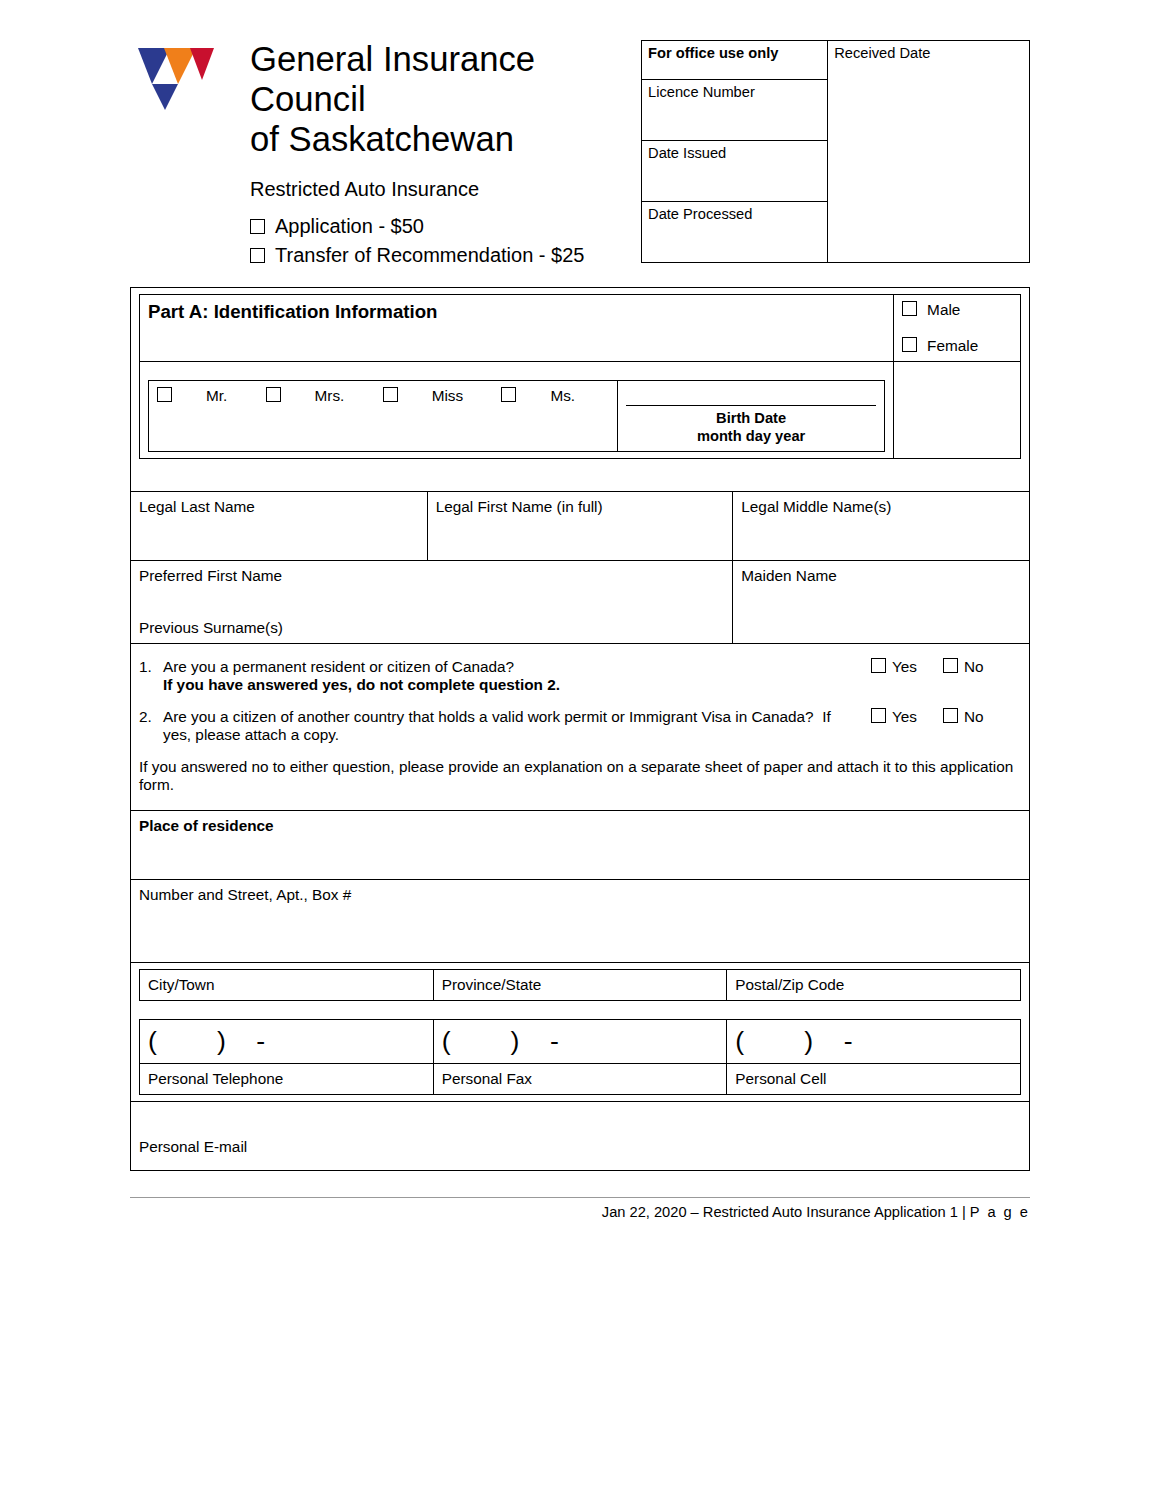General Insurance Council
of Saskatchewan
Restricted Auto Insurance
Application - $50
Transfer of Recommendation - $25
| For office use only | Received Date |
| Licence Number |
| Date Issued |
| Date Processed |
| / Part A: Identification Information / Male Female / / / Mr. Mrs. Miss Ms. / Birth Date month day year / / / |
| Legal Last Name | Legal First Name (in full) | Legal Middle Name(s) |
| Preferred First Name Previous Surname(s) | Maiden Name |
| 1. Are you a permanent resident or citizen of Canada? If you have answered yes, do not complete question 2. Yes No 2. Are you a citizen of another country that holds a valid work permit or Immigrant Visa in Canada? If yes, please attach a copy. Yes No If you answered no to either question, please provide an explanation on a separate sheet of paper and attach it to this application form. |
| Place of residence |
| Number and Street, Apt., Box # |
| / City/Town / Province/State / Postal/Zip Code / / ( ) - / ( ) - / ( ) - / / Personal Telephone / Personal Fax / Personal Cell / |
| Personal E-mail |
Jan 22, 2020 – Restricted Auto Insurance Application 1 | P a g e